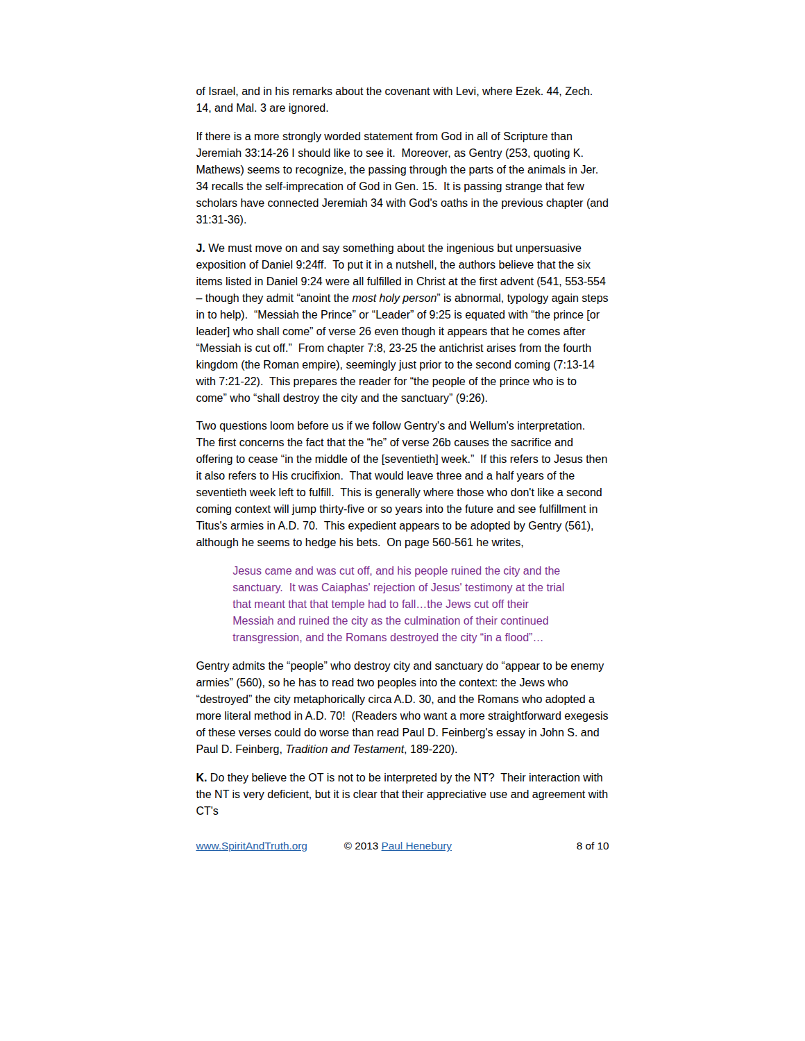of Israel, and in his remarks about the covenant with Levi, where Ezek. 44, Zech. 14, and Mal. 3 are ignored.
If there is a more strongly worded statement from God in all of Scripture than Jeremiah 33:14-26 I should like to see it. Moreover, as Gentry (253, quoting K. Mathews) seems to recognize, the passing through the parts of the animals in Jer. 34 recalls the self-imprecation of God in Gen. 15. It is passing strange that few scholars have connected Jeremiah 34 with God's oaths in the previous chapter (and 31:31-36).
J. We must move on and say something about the ingenious but unpersuasive exposition of Daniel 9:24ff. To put it in a nutshell, the authors believe that the six items listed in Daniel 9:24 were all fulfilled in Christ at the first advent (541, 553-554 – though they admit “anoint the most holy person” is abnormal, typology again steps in to help). “Messiah the Prince” or “Leader” of 9:25 is equated with “the prince [or leader] who shall come” of verse 26 even though it appears that he comes after “Messiah is cut off.” From chapter 7:8, 23-25 the antichrist arises from the fourth kingdom (the Roman empire), seemingly just prior to the second coming (7:13-14 with 7:21-22). This prepares the reader for “the people of the prince who is to come” who “shall destroy the city and the sanctuary” (9:26).
Two questions loom before us if we follow Gentry's and Wellum's interpretation. The first concerns the fact that the “he” of verse 26b causes the sacrifice and offering to cease “in the middle of the [seventieth] week.” If this refers to Jesus then it also refers to His crucifixion. That would leave three and a half years of the seventieth week left to fulfill. This is generally where those who don't like a second coming context will jump thirty-five or so years into the future and see fulfillment in Titus's armies in A.D. 70. This expedient appears to be adopted by Gentry (561), although he seems to hedge his bets. On page 560-561 he writes,
Jesus came and was cut off, and his people ruined the city and the sanctuary. It was Caiaphas' rejection of Jesus' testimony at the trial that meant that that temple had to fall…the Jews cut off their Messiah and ruined the city as the culmination of their continued transgression, and the Romans destroyed the city “in a flood”…
Gentry admits the “people” who destroy city and sanctuary do “appear to be enemy armies” (560), so he has to read two peoples into the context: the Jews who “destroyed” the city metaphorically circa A.D. 30, and the Romans who adopted a more literal method in A.D. 70! (Readers who want a more straightforward exegesis of these verses could do worse than read Paul D. Feinberg's essay in John S. and Paul D. Feinberg, Tradition and Testament, 189-220).
K. Do they believe the OT is not to be interpreted by the NT? Their interaction with the NT is very deficient, but it is clear that their appreciative use and agreement with CT's
www.SpiritAndTruth.org © 2013 Paul Henebury 8 of 10